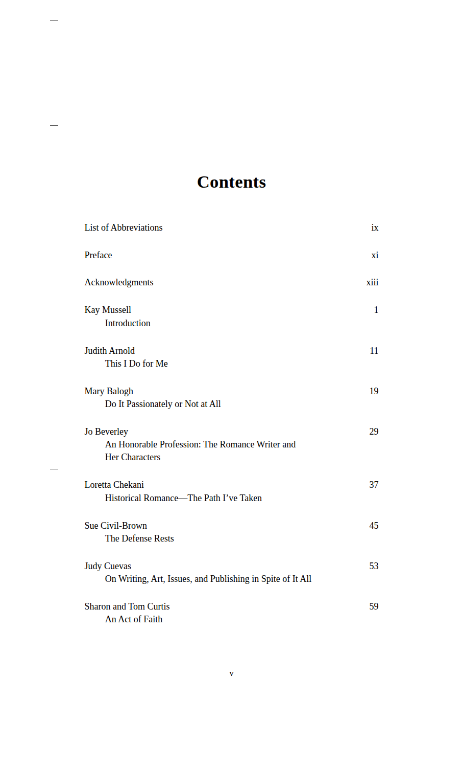Contents
| List of Abbreviations | ix |
| Preface | xi |
| Acknowledgments | xiii |
| Kay Mussell Introduction | 1 |
| Judith Arnold This I Do for Me | 11 |
| Mary Balogh Do It Passionately or Not at All | 19 |
| Jo Beverley An Honorable Profession: The Romance Writer and Her Characters | 29 |
| Loretta Chekani Historical Romance—The Path I’ve Taken | 37 |
| Sue Civil-Brown The Defense Rests | 45 |
| Judy Cuevas On Writing, Art, Issues, and Publishing in Spite of It All | 53 |
| Sharon and Tom Curtis An Act of Faith | 59 |
v